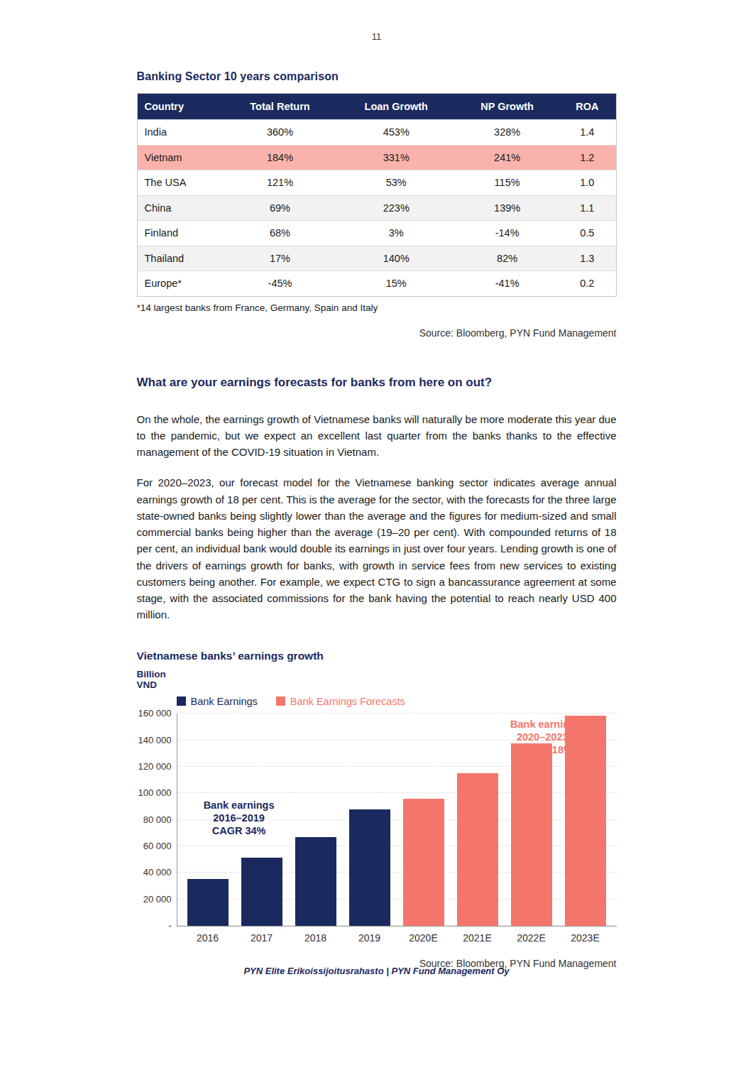11
Banking Sector 10 years comparison
| Country | Total Return | Loan Growth | NP Growth | ROA |
| --- | --- | --- | --- | --- |
| India | 360% | 453% | 328% | 1.4 |
| Vietnam | 184% | 331% | 241% | 1.2 |
| The USA | 121% | 53% | 115% | 1.0 |
| China | 69% | 223% | 139% | 1.1 |
| Finland | 68% | 3% | -14% | 0.5 |
| Thailand | 17% | 140% | 82% | 1.3 |
| Europe* | -45% | 15% | -41% | 0.2 |
*14 largest banks from France, Germany, Spain and Italy
Source: Bloomberg, PYN Fund Management
What are your earnings forecasts for banks from here on out?
On the whole, the earnings growth of Vietnamese banks will naturally be more moderate this year due to the pandemic, but we expect an excellent last quarter from the banks thanks to the effective management of the COVID-19 situation in Vietnam.
For 2020–2023, our forecast model for the Vietnamese banking sector indicates average annual earnings growth of 18 per cent. This is the average for the sector, with the forecasts for the three large state-owned banks being slightly lower than the average and the figures for medium-sized and small commercial banks being higher than the average (19–20 per cent). With compounded returns of 18 per cent, an individual bank would double its earnings in just over four years. Lending growth is one of the drivers of earnings growth for banks, with growth in service fees from new services to existing customers being another. For example, we expect CTG to sign a bancassurance agreement at some stage, with the associated commissions for the bank having the potential to reach nearly USD 400 million.
Vietnamese banks’ earnings growth
Billion
VND
Bank Earnings Bank Earnings Forecasts
160 000
140 000
120 000
100 000
80 000
60 000
40 000
20 000
-
Bank earnings
2020–2023E
CAGR 18%
Bank earnings
2016–2019
CAGR 34%
2016 2017 2018 2019 2020E 2021E 2022E 2023E
Source: Bloomberg, PYN Fund Management
PYN Elite Erikoissijoitusrahasto | PYN Fund Management Oy